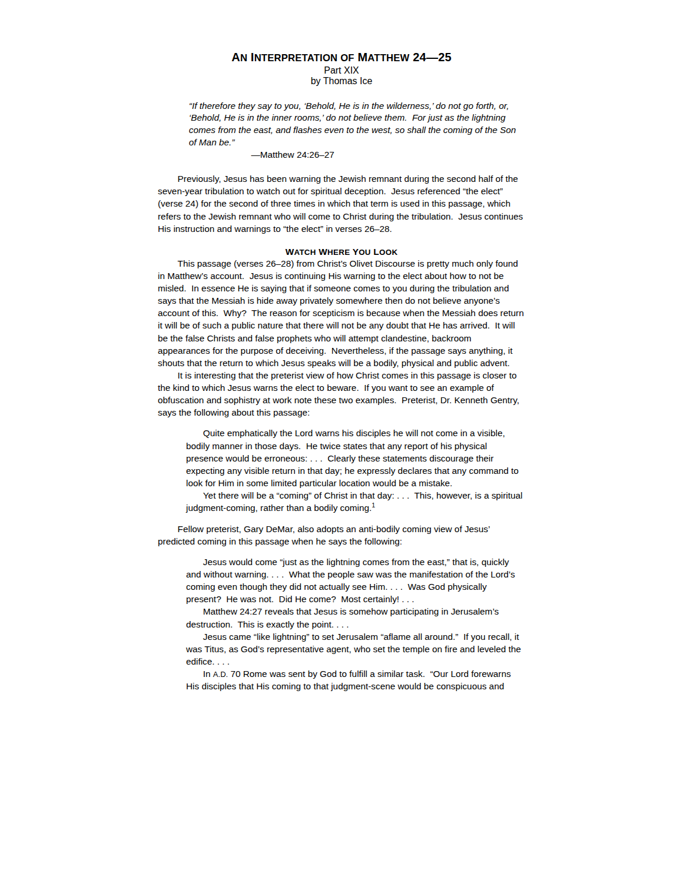AN INTERPRETATION OF MATTHEW 24—25
Part XIX
by Thomas Ice
“If therefore they say to you, ‘Behold, He is in the wilderness,’ do not go forth, or, ‘Behold, He is in the inner rooms,’ do not believe them. For just as the lightning comes from the east, and flashes even to the west, so shall the coming of the Son of Man be.” —Matthew 24:26–27
Previously, Jesus has been warning the Jewish remnant during the second half of the seven-year tribulation to watch out for spiritual deception. Jesus referenced “the elect” (verse 24) for the second of three times in which that term is used in this passage, which refers to the Jewish remnant who will come to Christ during the tribulation. Jesus continues His instruction and warnings to “the elect” in verses 26–28.
WATCH WHERE YOU LOOK
This passage (verses 26–28) from Christ’s Olivet Discourse is pretty much only found in Matthew’s account. Jesus is continuing His warning to the elect about how to not be misled. In essence He is saying that if someone comes to you during the tribulation and says that the Messiah is hide away privately somewhere then do not believe anyone’s account of this. Why? The reason for scepticism is because when the Messiah does return it will be of such a public nature that there will not be any doubt that He has arrived. It will be the false Christs and false prophets who will attempt clandestine, backroom appearances for the purpose of deceiving. Nevertheless, if the passage says anything, it shouts that the return to which Jesus speaks will be a bodily, physical and public advent.
It is interesting that the preterist view of how Christ comes in this passage is closer to the kind to which Jesus warns the elect to beware. If you want to see an example of obfuscation and sophistry at work note these two examples. Preterist, Dr. Kenneth Gentry, says the following about this passage:
Quite emphatically the Lord warns his disciples he will not come in a visible, bodily manner in those days. He twice states that any report of his physical presence would be erroneous: . . . Clearly these statements discourage their expecting any visible return in that day; he expressly declares that any command to look for Him in some limited particular location would be a mistake.
Yet there will be a “coming” of Christ in that day: . . . This, however, is a spiritual judgment-coming, rather than a bodily coming.1
Fellow preterist, Gary DeMar, also adopts an anti-bodily coming view of Jesus’ predicted coming in this passage when he says the following:
Jesus would come “just as the lightning comes from the east,” that is, quickly and without warning. . . . What the people saw was the manifestation of the Lord’s coming even though they did not actually see Him. . . . Was God physically present? He was not. Did He come? Most certainly! . . .
Matthew 24:27 reveals that Jesus is somehow participating in Jerusalem’s destruction. This is exactly the point. . . .
Jesus came “like lightning” to set Jerusalem “aflame all around.” If you recall, it was Titus, as God’s representative agent, who set the temple on fire and leveled the edifice. . . .
In A.D. 70 Rome was sent by God to fulfill a similar task. “Our Lord forewarns His disciples that His coming to that judgment-scene would be conspicuous and